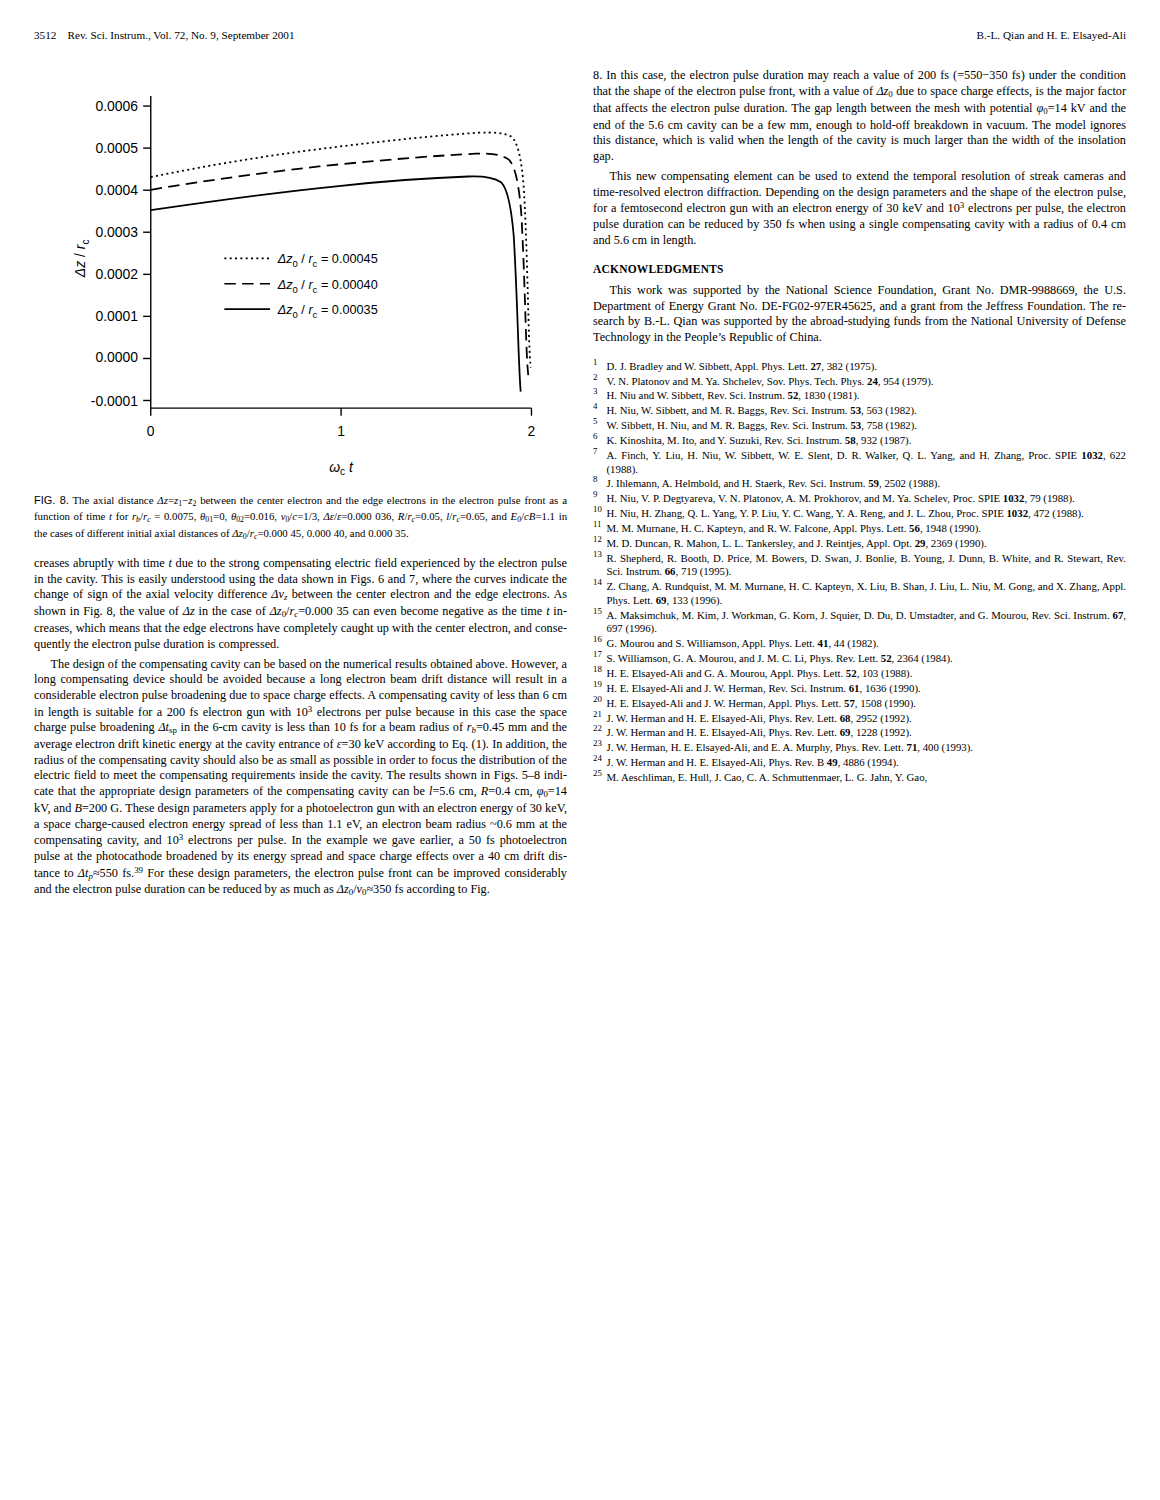3512 Rev. Sci. Instrum., Vol. 72, No. 9, September 2001
B.-L. Qian and H. E. Elsayed-Ali
0.0006 0.0005 0.0004 0.0003 0.0002 0.0001 0.0000 -0.0001 0 1 2 Δz / rc ωc t Δz0 / rc = 0.00045 Δz0 / rc = 0.00040 Δz0 / rc = 0.00035
FIG. 8. The axial distance Δz=z1−z2 between the center electron and the edge electrons in the electron pulse front as a function of time t for rb/rc = 0.0075, θ01=0, θ02=0.016, v0/c=1/3, Δε/ε=0.000 036, R/rc=0.05, l/rc=0.65, and E0/cB=1.1 in the cases of different initial axial distances of Δz0/rc=0.000 45, 0.000 40, and 0.000 35.
creases abruptly with time t due to the strong compensating electric field experienced by the electron pulse in the cavity. This is easily understood using the data shown in Figs. 6 and 7, where the curves indicate the change of sign of the axial velocity difference Δvz between the center electron and the edge electrons. As shown in Fig. 8, the value of Δz in the case of Δz0/rc=0.000 35 can even become negative as the time t increases, which means that the edge electrons have completely caught up with the center electron, and consequently the electron pulse duration is compressed.
The design of the compensating cavity can be based on the numerical results obtained above. However, a long compensating device should be avoided because a long electron beam drift distance will result in a considerable electron pulse broadening due to space charge effects. A compensating cavity of less than 6 cm in length is suitable for a 200 fs electron gun with 103 electrons per pulse because in this case the space charge pulse broadening Δtsp in the 6-cm cavity is less than 10 fs for a beam radius of rb=0.45 mm and the average electron drift kinetic energy at the cavity entrance of ε=30 keV according to Eq. (1). In addition, the radius of the compensating cavity should also be as small as possible in order to focus the distribution of the electric field to meet the compensating requirements inside the cavity. The results shown in Figs. 5–8 indicate that the appropriate design parameters of the compensating cavity can be l=5.6 cm, R=0.4 cm, φ0=14 kV, and B=200 G. These design parameters apply for a photoelectron gun with an electron energy of 30 keV, a space charge-caused electron energy spread of less than 1.1 eV, an electron beam radius ~0.6 mm at the compensating cavity, and 103 electrons per pulse. In the example we gave earlier, a 50 fs photoelectron pulse at the photocathode broadened by its energy spread and space charge effects over a 40 cm drift distance to Δtp≈550 fs.39 For these design parameters, the electron pulse front can be improved considerably and the electron pulse duration can be reduced by as much as Δz0/v0≈350 fs according to Fig.
8. In this case, the electron pulse duration may reach a value of 200 fs (=550−350 fs) under the condition that the shape of the electron pulse front, with a value of Δz0 due to space charge effects, is the major factor that affects the electron pulse duration. The gap length between the mesh with potential φ0=14 kV and the end of the 5.6 cm cavity can be a few mm, enough to hold-off breakdown in vacuum. The model ignores this distance, which is valid when the length of the cavity is much larger than the width of the insolation gap.
This new compensating element can be used to extend the temporal resolution of streak cameras and time-resolved electron diffraction. Depending on the design parameters and the shape of the electron pulse, for a femtosecond electron gun with an electron energy of 30 keV and 103 electrons per pulse, the electron pulse duration can be reduced by 350 fs when using a single compensating cavity with a radius of 0.4 cm and 5.6 cm in length.
Acknowledgments
This work was supported by the National Science Foundation, Grant No. DMR-9988669, the U.S. Department of Energy Grant No. DE-FG02-97ER45625, and a grant from the Jeffress Foundation. The research by B.-L. Qian was supported by the abroad-studying funds from the National University of Defense Technology in the People’s Republic of China.
D. J. Bradley and W. Sibbett, Appl. Phys. Lett. 27, 382 (1975).
V. N. Platonov and M. Ya. Shchelev, Sov. Phys. Tech. Phys. 24, 954 (1979).
H. Niu and W. Sibbett, Rev. Sci. Instrum. 52, 1830 (1981).
H. Niu, W. Sibbett, and M. R. Baggs, Rev. Sci. Instrum. 53, 563 (1982).
W. Sibbett, H. Niu, and M. R. Baggs, Rev. Sci. Instrum. 53, 758 (1982).
K. Kinoshita, M. Ito, and Y. Suzuki, Rev. Sci. Instrum. 58, 932 (1987).
A. Finch, Y. Liu, H. Niu, W. Sibbett, W. E. Slent, D. R. Walker, Q. L. Yang, and H. Zhang, Proc. SPIE 1032, 622 (1988).
J. Ihlemann, A. Helmbold, and H. Staerk, Rev. Sci. Instrum. 59, 2502 (1988).
H. Niu, V. P. Degtyareva, V. N. Platonov, A. M. Prokhorov, and M. Ya. Schelev, Proc. SPIE 1032, 79 (1988).
H. Niu, H. Zhang, Q. L. Yang, Y. P. Liu, Y. C. Wang, Y. A. Reng, and J. L. Zhou, Proc. SPIE 1032, 472 (1988).
M. M. Murnane, H. C. Kapteyn, and R. W. Falcone, Appl. Phys. Lett. 56, 1948 (1990).
M. D. Duncan, R. Mahon, L. L. Tankersley, and J. Reintjes, Appl. Opt. 29, 2369 (1990).
R. Shepherd, R. Booth, D. Price, M. Bowers, D. Swan, J. Bonlie, B. Young, J. Dunn, B. White, and R. Stewart, Rev. Sci. Instrum. 66, 719 (1995).
Z. Chang, A. Rundquist, M. M. Murnane, H. C. Kapteyn, X. Liu, B. Shan, J. Liu, L. Niu, M. Gong, and X. Zhang, Appl. Phys. Lett. 69, 133 (1996).
A. Maksimchuk, M. Kim, J. Workman, G. Korn, J. Squier, D. Du, D. Umstadter, and G. Mourou, Rev. Sci. Instrum. 67, 697 (1996).
G. Mourou and S. Williamson, Appl. Phys. Lett. 41, 44 (1982).
S. Williamson, G. A. Mourou, and J. M. C. Li, Phys. Rev. Lett. 52, 2364 (1984).
H. E. Elsayed-Ali and G. A. Mourou, Appl. Phys. Lett. 52, 103 (1988).
H. E. Elsayed-Ali and J. W. Herman, Rev. Sci. Instrum. 61, 1636 (1990).
H. E. Elsayed-Ali and J. W. Herman, Appl. Phys. Lett. 57, 1508 (1990).
J. W. Herman and H. E. Elsayed-Ali, Phys. Rev. Lett. 68, 2952 (1992).
J. W. Herman and H. E. Elsayed-Ali, Phys. Rev. Lett. 69, 1228 (1992).
J. W. Herman, H. E. Elsayed-Ali, and E. A. Murphy, Phys. Rev. Lett. 71, 400 (1993).
J. W. Herman and H. E. Elsayed-Ali, Phys. Rev. B 49, 4886 (1994).
M. Aeschliman, E. Hull, J. Cao, C. A. Schmuttenmaer, L. G. Jahn, Y. Gao,